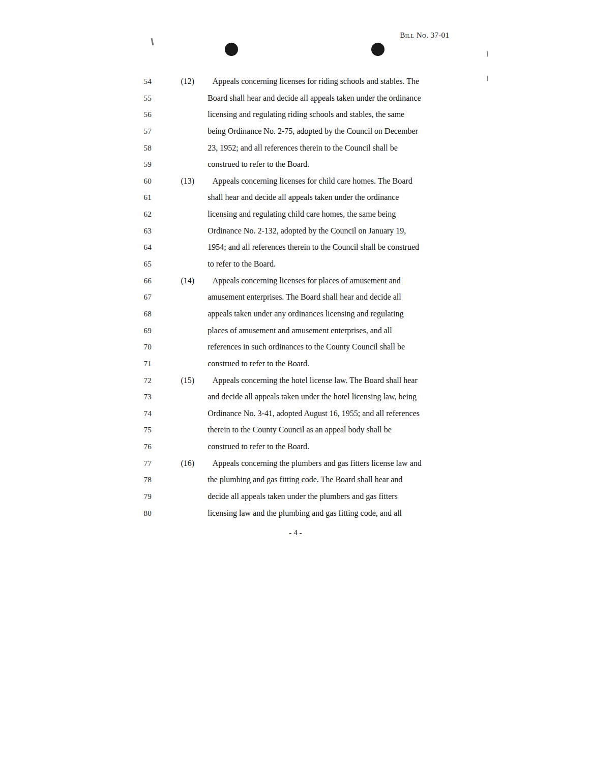Bill No. 37-01
(12) Appeals concerning licenses for riding schools and stables. The
Board shall hear and decide all appeals taken under the ordinance
licensing and regulating riding schools and stables, the same
being Ordinance No. 2-75, adopted by the Council on December
23, 1952; and all references therein to the Council shall be
construed to refer to the Board.
(13) Appeals concerning licenses for child care homes. The Board
shall hear and decide all appeals taken under the ordinance
licensing and regulating child care homes, the same being
Ordinance No. 2-132, adopted by the Council on January 19,
1954; and all references therein to the Council shall be construed
to refer to the Board.
(14) Appeals concerning licenses for places of amusement and
amusement enterprises. The Board shall hear and decide all
appeals taken under any ordinances licensing and regulating
places of amusement and amusement enterprises, and all
references in such ordinances to the County Council shall be
construed to refer to the Board.
(15) Appeals concerning the hotel license law. The Board shall hear
and decide all appeals taken under the hotel licensing law, being
Ordinance No. 3-41, adopted August 16, 1955; and all references
therein to the County Council as an appeal body shall be
construed to refer to the Board.
(16) Appeals concerning the plumbers and gas fitters license law and
the plumbing and gas fitting code. The Board shall hear and
decide all appeals taken under the plumbers and gas fitters
licensing law and the plumbing and gas fitting code, and all
- 4 -